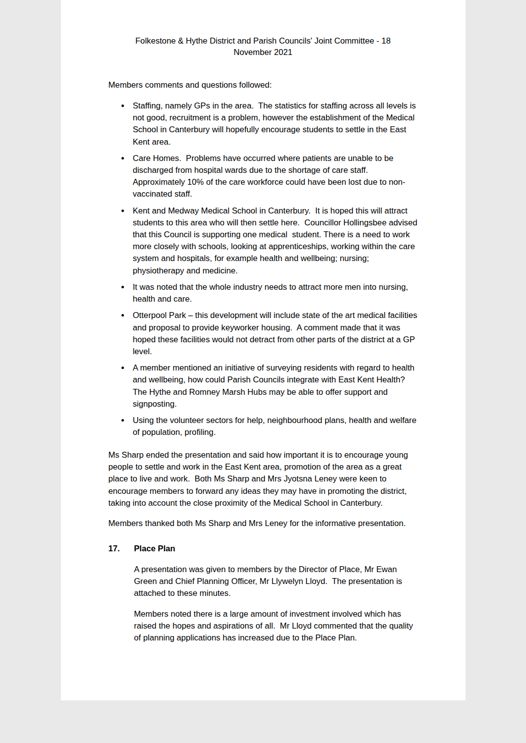Folkestone & Hythe District and Parish Councils' Joint Committee - 18
November 2021
Members comments and questions followed:
Staffing, namely GPs in the area. The statistics for staffing across all levels is not good, recruitment is a problem, however the establishment of the Medical School in Canterbury will hopefully encourage students to settle in the East Kent area.
Care Homes. Problems have occurred where patients are unable to be discharged from hospital wards due to the shortage of care staff. Approximately 10% of the care workforce could have been lost due to non-vaccinated staff.
Kent and Medway Medical School in Canterbury. It is hoped this will attract students to this area who will then settle here. Councillor Hollingsbee advised that this Council is supporting one medical student. There is a need to work more closely with schools, looking at apprenticeships, working within the care system and hospitals, for example health and wellbeing; nursing; physiotherapy and medicine.
It was noted that the whole industry needs to attract more men into nursing, health and care.
Otterpool Park – this development will include state of the art medical facilities and proposal to provide keyworker housing. A comment made that it was hoped these facilities would not detract from other parts of the district at a GP level.
A member mentioned an initiative of surveying residents with regard to health and wellbeing, how could Parish Councils integrate with East Kent Health? The Hythe and Romney Marsh Hubs may be able to offer support and signposting.
Using the volunteer sectors for help, neighbourhood plans, health and welfare of population, profiling.
Ms Sharp ended the presentation and said how important it is to encourage young people to settle and work in the East Kent area, promotion of the area as a great place to live and work. Both Ms Sharp and Mrs Jyotsna Leney were keen to encourage members to forward any ideas they may have in promoting the district, taking into account the close proximity of the Medical School in Canterbury.
Members thanked both Ms Sharp and Mrs Leney for the informative presentation.
17.
Place Plan
A presentation was given to members by the Director of Place, Mr Ewan Green and Chief Planning Officer, Mr Llywelyn Lloyd. The presentation is attached to these minutes.
Members noted there is a large amount of investment involved which has raised the hopes and aspirations of all. Mr Lloyd commented that the quality of planning applications has increased due to the Place Plan.